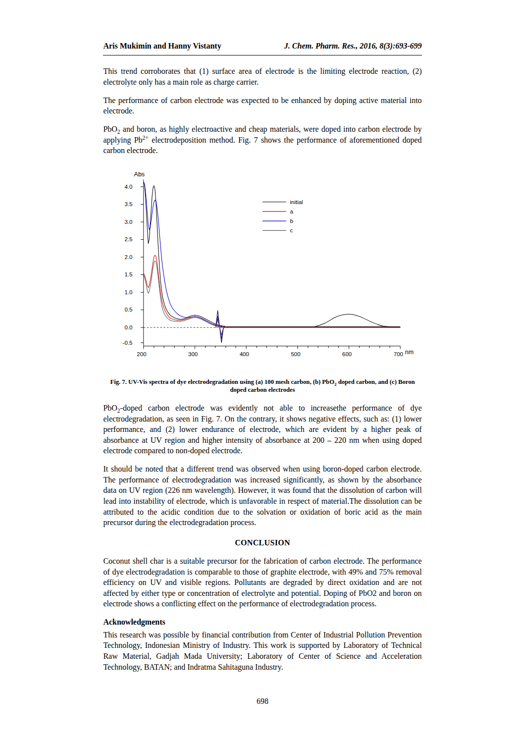Aris Mukimin and Hanny Vistanty
J. Chem. Pharm. Res., 2016, 8(3):693-699
This trend corroborates that (1) surface area of electrode is the limiting electrode reaction, (2) electrolyte only has a main role as charge carrier.
The performance of carbon electrode was expected to be enhanced by doping active material into electrode.
PbO2 and boron, as highly electroactive and cheap materials, were doped into carbon electrode by applying Pb2+ electrodeposition method. Fig. 7 shows the performance of aforementioned doped carbon electrode.
Abs nm 4.0 3.5 3.0 2.5 2.0 1.5 1.0 0.5 0.0 -0.5 200 300 400 500 600 700 initial a b c
Fig. 7. UV-Vis spectra of dye electrodegradation using (a) 100 mesh carbon, (b) PbO2 doped carbon, and (c) Boron doped carbon electrodes
PbO2-doped carbon electrode was evidently not able to increasethe performance of dye electrodegradation, as seen in Fig. 7. On the contrary, it shows negative effects, such as: (1) lower performance, and (2) lower endurance of electrode, which are evident by a higher peak of absorbance at UV region and higher intensity of absorbance at 200 – 220 nm when using doped electrode compared to non-doped electrode.
It should be noted that a different trend was observed when using boron-doped carbon electrode. The performance of electrodegradation was increased significantly, as shown by the absorbance data on UV region (226 nm wavelength). However, it was found that the dissolution of carbon will lead into instability of electrode, which is unfavorable in respect of material.The dissolution can be attributed to the acidic condition due to the solvation or oxidation of boric acid as the main precursor during the electrodegradation process.
CONCLUSION
Coconut shell char is a suitable precursor for the fabrication of carbon electrode. The performance of dye electrodegradation is comparable to those of graphite electrode, with 49% and 75% removal efficiency on UV and visible regions. Pollutants are degraded by direct oxidation and are not affected by either type or concentration of electrolyte and potential. Doping of PbO2 and boron on electrode shows a conflicting effect on the performance of electrodegradation process.
Acknowledgments
This research was possible by financial contribution from Center of Industrial Pollution Prevention Technology, Indonesian Ministry of Industry. This work is supported by Laboratory of Technical Raw Material, Gadjah Mada University; Laboratory of Center of Science and Acceleration Technology, BATAN; and Indratma Sahitaguna Industry.
698